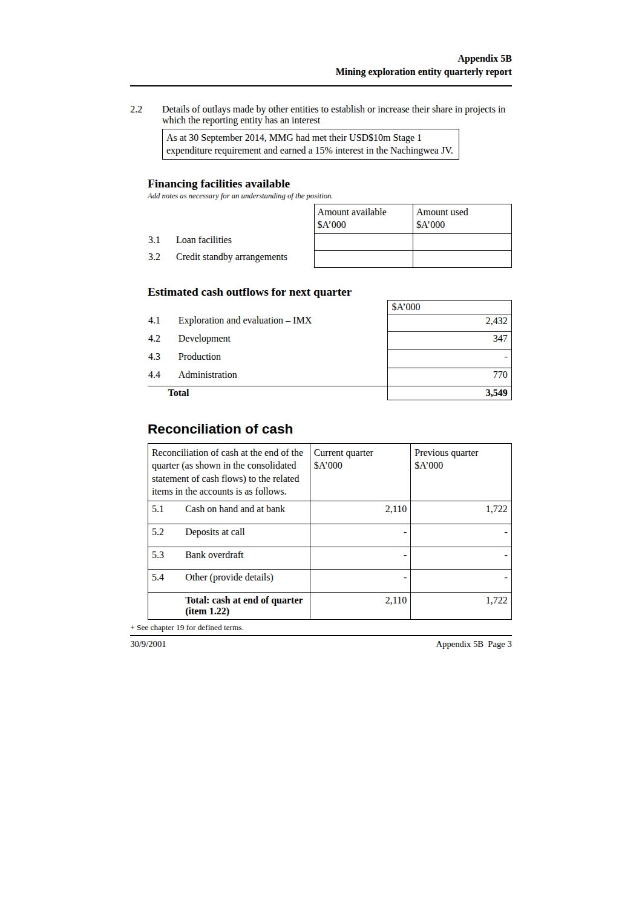Appendix 5B
Mining exploration entity quarterly report
2.2
Details of outlays made by other entities to establish or increase their share in projects in which the reporting entity has an interest
As at 30 September 2014, MMG had met their USD$10m Stage 1 expenditure requirement and earned a 15% interest in the Nachingwea JV.
Financing facilities available
Add notes as necessary for an understanding of the position.
| | | Amount available $A’000 | Amount used $A’000 |
| 3.1 | Loan facilities | | |
| 3.2 | Credit standby arrangements | | |
Estimated cash outflows for next quarter
| | | $A’000 |
| 4.1 | Exploration and evaluation – IMX | 2,432 |
| 4.2 | Development | 347 |
| 4.3 | Production | - |
| 4.4 | Administration | 770 |
| Total | 3,549 |
Reconciliation of cash
| Reconciliation of cash at the end of the quarter (as shown in the consolidated statement of cash flows) to the related items in the accounts is as follows. | Current quarter $A’000 | Previous quarter $A’000 |
| 5.1 | Cash on hand and at bank | 2,110 | 1,722 |
| 5.2 | Deposits at call | - | - |
| 5.3 | Bank overdraft | - | - |
| 5.4 | Other (provide details) | - | - |
| | Total: cash at end of quarter (item 1.22) | 2,110 | 1,722 |
+ See chapter 19 for defined terms.
30/9/2001 Appendix 5B Page 3